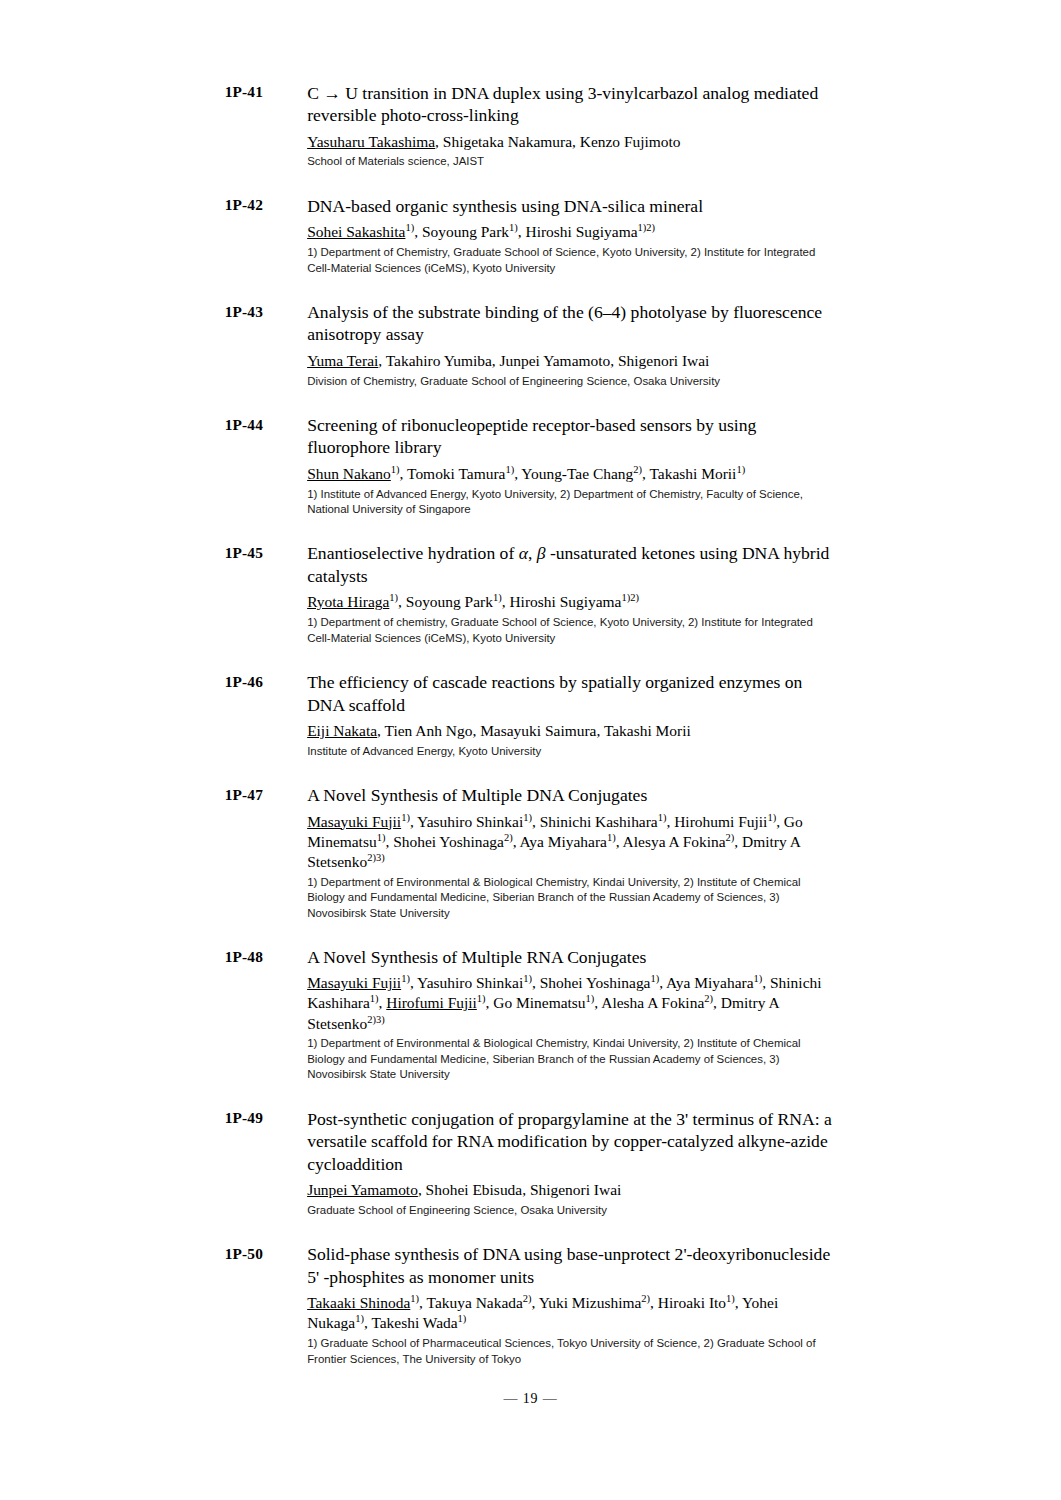1P-41
C → U transition in DNA duplex using 3-vinylcarbazol analog mediated reversible photo-cross-linking
Yasuharu Takashima, Shigetaka Nakamura, Kenzo Fujimoto
School of Materials science, JAIST
1P-42
DNA-based organic synthesis using DNA-silica mineral
Sohei Sakashita1), Soyoung Park1), Hiroshi Sugiyama1)2)
1) Department of Chemistry, Graduate School of Science, Kyoto University, 2) Institute for Integrated Cell-Material Sciences (iCeMS), Kyoto University
1P-43
Analysis of the substrate binding of the (6–4) photolyase by fluorescence anisotropy assay
Yuma Terai, Takahiro Yumiba, Junpei Yamamoto, Shigenori Iwai
Division of Chemistry, Graduate School of Engineering Science, Osaka University
1P-44
Screening of ribonucleopeptide receptor-based sensors by using fluorophore library
Shun Nakano1), Tomoki Tamura1), Young-Tae Chang2), Takashi Morii1)
1) Institute of Advanced Energy, Kyoto University, 2) Department of Chemistry, Faculty of Science, National University of Singapore
1P-45
Enantioselective hydration of α, β -unsaturated ketones using DNA hybrid catalysts
Ryota Hiraga1), Soyoung Park1), Hiroshi Sugiyama1)2)
1) Department of chemistry, Graduate School of Science, Kyoto University, 2) Institute for Integrated Cell-Material Sciences (iCeMS), Kyoto University
1P-46
The efficiency of cascade reactions by spatially organized enzymes on DNA scaffold
Eiji Nakata, Tien Anh Ngo, Masayuki Saimura, Takashi Morii
Institute of Advanced Energy, Kyoto University
1P-47
A Novel Synthesis of Multiple DNA Conjugates
Masayuki Fujii1), Yasuhiro Shinkai1), Shinichi Kashihara1), Hirohumi Fujii1), Go Minematsu1), Shohei Yoshinaga2), Aya Miyahara1), Alesya A Fokina2), Dmitry A Stetsenko2)3)
1) Department of Environmental & Biological Chemistry, Kindai University, 2) Institute of Chemical Biology and Fundamental Medicine, Siberian Branch of the Russian Academy of Sciences, 3) Novosibirsk State University
1P-48
A Novel Synthesis of Multiple RNA Conjugates
Masayuki Fujii1), Yasuhiro Shinkai1), Shohei Yoshinaga1), Aya Miyahara1), Shinichi Kashihara1), Hirofumi Fujii1), Go Minematsu1), Alesha A Fokina2), Dmitry A Stetsenko2)3)
1) Department of Environmental & Biological Chemistry, Kindai University, 2) Institute of Chemical Biology and Fundamental Medicine, Siberian Branch of the Russian Academy of Sciences, 3) Novosibirsk State University
1P-49
Post-synthetic conjugation of propargylamine at the 3' terminus of RNA: a versatile scaffold for RNA modification by copper-catalyzed alkyne-azide cycloaddition
Junpei Yamamoto, Shohei Ebisuda, Shigenori Iwai
Graduate School of Engineering Science, Osaka University
1P-50
Solid-phase synthesis of DNA using base-unprotect 2'-deoxyribonucleside 5' -phosphites as monomer units
Takaaki Shinoda1), Takuya Nakada2), Yuki Mizushima2), Hiroaki Ito1), Yohei Nukaga1), Takeshi Wada1)
1) Graduate School of Pharmaceutical Sciences, Tokyo University of Science, 2) Graduate School of Frontier Sciences, The University of Tokyo
— 19 —